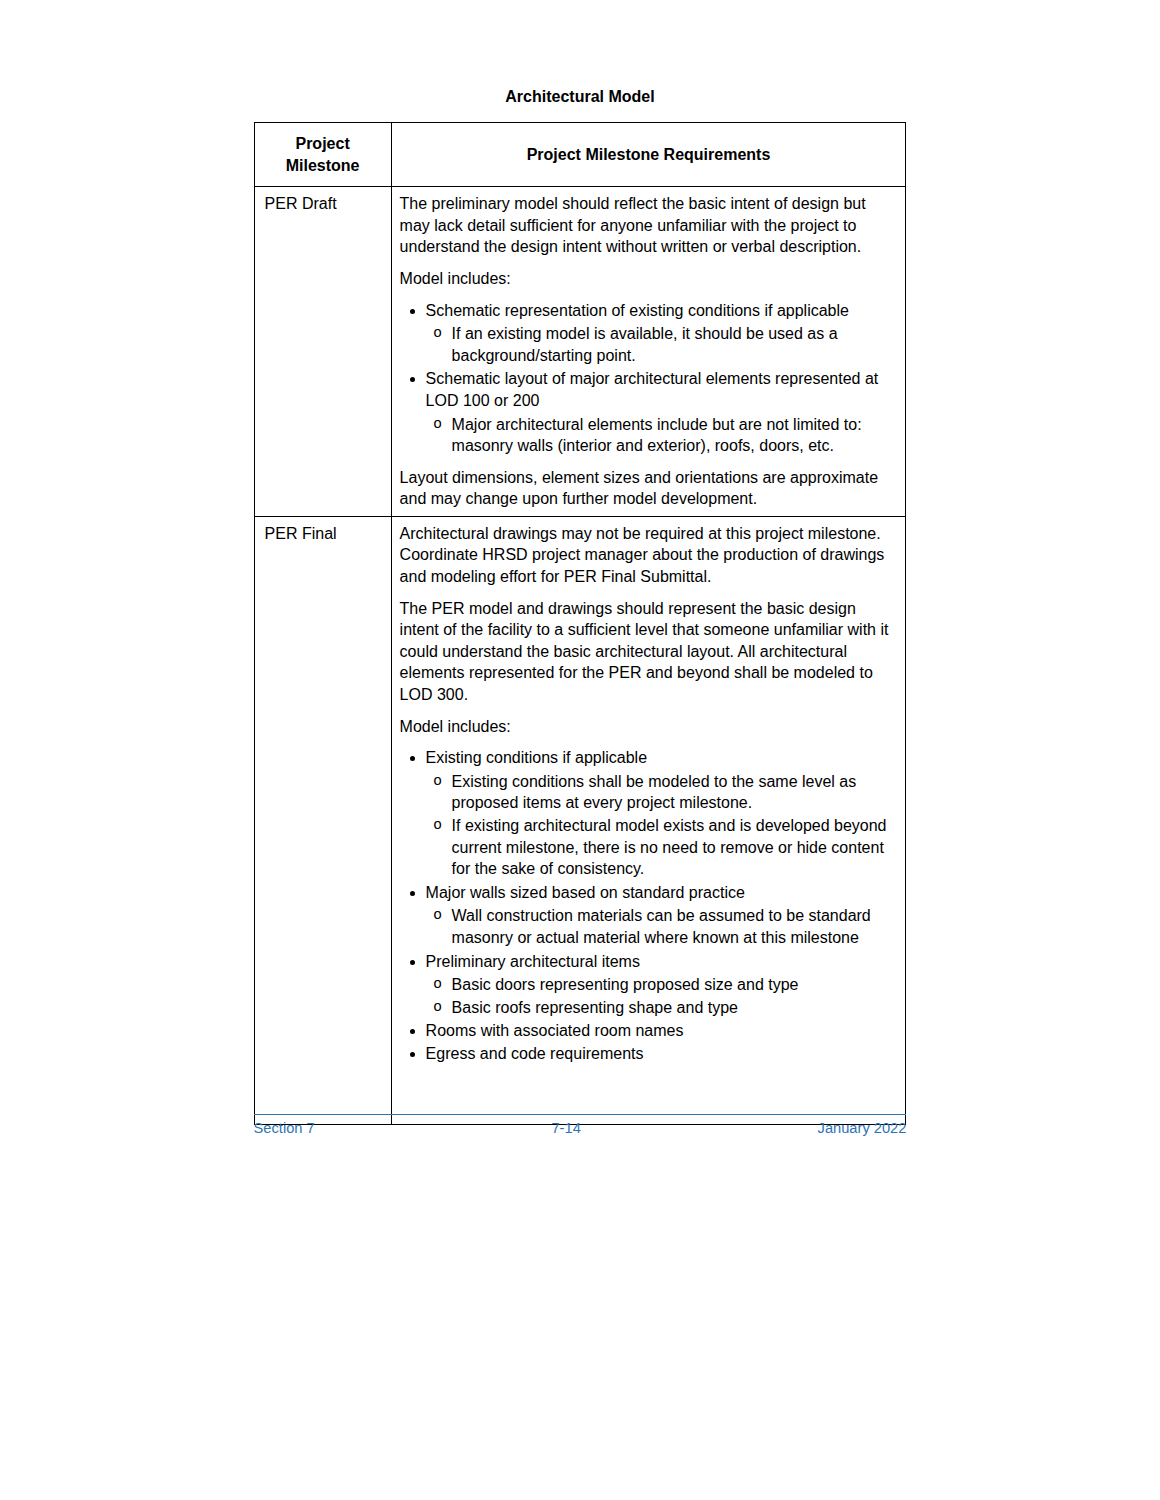Architectural Model
| Project Milestone | Project Milestone Requirements |
| --- | --- |
| PER Draft | The preliminary model should reflect the basic intent of design but may lack detail sufficient for anyone unfamiliar with the project to understand the design intent without written or verbal description. Model includes: Schematic representation of existing conditions if applicable If an existing model is available, it should be used as a background/starting point. Schematic layout of major architectural elements represented at LOD 100 or 200 Major architectural elements include but are not limited to: masonry walls (interior and exterior), roofs, doors, etc. Layout dimensions, element sizes and orientations are approximate and may change upon further model development. |
| PER Final | Architectural drawings may not be required at this project milestone. Coordinate HRSD project manager about the production of drawings and modeling effort for PER Final Submittal. The PER model and drawings should represent the basic design intent of the facility to a sufficient level that someone unfamiliar with it could understand the basic architectural layout. All architectural elements represented for the PER and beyond shall be modeled to LOD 300. Model includes: Existing conditions if applicable Existing conditions shall be modeled to the same level as proposed items at every project milestone. If existing architectural model exists and is developed beyond current milestone, there is no need to remove or hide content for the sake of consistency. Major walls sized based on standard practice Wall construction materials can be assumed to be standard masonry or actual material where known at this milestone Preliminary architectural items Basic doors representing proposed size and type Basic roofs representing shape and type Rooms with associated room names Egress and code requirements |
Section 7
7-14
January 2022